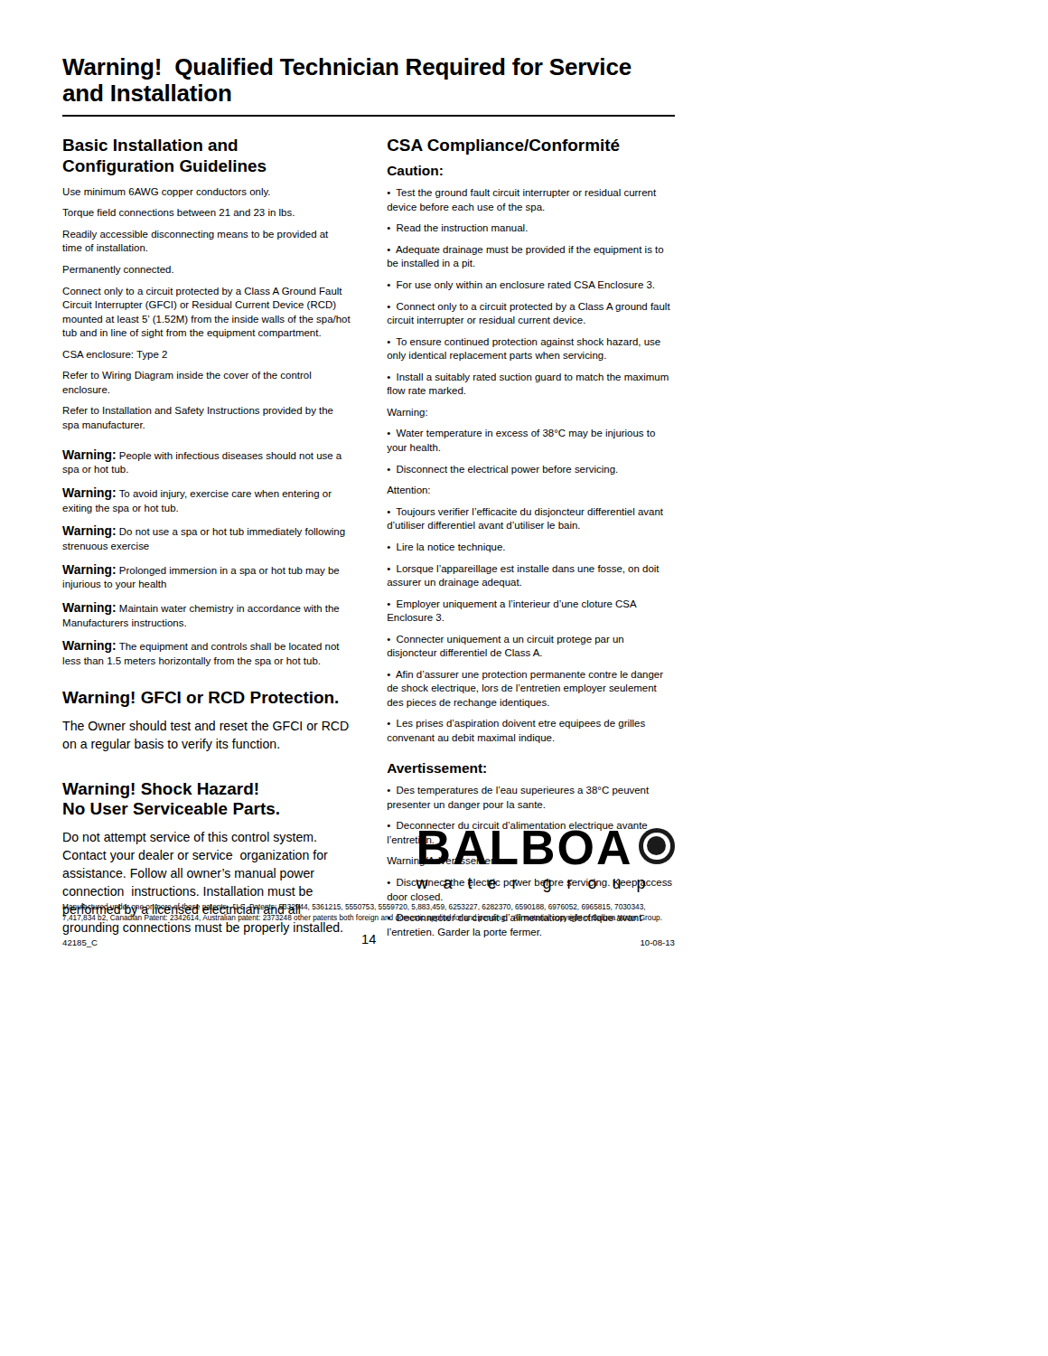Warning! Qualified Technician Required for Service and Installation
Basic Installation and Configuration Guidelines
Use minimum 6AWG copper conductors only.
Torque field connections between 21 and 23 in lbs.
Readily accessible disconnecting means to be provided at time of installation.
Permanently connected.
Connect only to a circuit protected by a Class A Ground Fault Circuit Interrupter (GFCI) or Residual Current Device (RCD) mounted at least 5’ (1.52M) from the inside walls of the spa/hot tub and in line of sight from the equipment compartment.
CSA enclosure: Type 2
Refer to Wiring Diagram inside the cover of the control enclosure.
Refer to Installation and Safety Instructions provided by the spa manufacturer.
Warning: People with infectious diseases should not use a spa or hot tub.
Warning: To avoid injury, exercise care when entering or exiting the spa or hot tub.
Warning: Do not use a spa or hot tub immediately following strenuous exercise
Warning: Prolonged immersion in a spa or hot tub may be injurious to your health
Warning: Maintain water chemistry in accordance with the Manufacturers instructions.
Warning: The equipment and controls shall be located not less than 1.5 meters horizontally from the spa or hot tub.
Warning! GFCI or RCD Protection.
The Owner should test and reset the GFCI or RCD on a regular basis to verify its function.
Warning! Shock Hazard!
No User Serviceable Parts.
Do not attempt service of this control system. Contact your dealer or service organization for assistance. Follow all owner’s manual power connection instructions. Installation must be performed by a licensed electrician and all grounding connections must be properly installed.
CSA Compliance/Conformité
Caution:
• Test the ground fault circuit interrupter or residual current device before each use of the spa.
• Read the instruction manual.
• Adequate drainage must be provided if the equipment is to be installed in a pit.
• For use only within an enclosure rated CSA Enclosure 3.
• Connect only to a circuit protected by a Class A ground fault circuit interrupter or residual current device.
• To ensure continued protection against shock hazard, use only identical replacement parts when servicing.
• Install a suitably rated suction guard to match the maximum flow rate marked.
Warning:
• Water temperature in excess of 38°C may be injurious to your health.
• Disconnect the electrical power before servicing.
Attention:
• Toujours verifier l’efficacite du disjoncteur differentiel avant d’utiliser differentiel avant d’utiliser le bain.
• Lire la notice technique.
• Lorsque l’appareillage est installe dans une fosse, on doit assurer un drainage adequat.
• Employer uniquement a l’interieur d’une cloture CSA Enclosure 3.
• Connecter uniquement a un circuit protege par un disjoncteur differentiel de Class A.
• Afin d’assurer une protection permanente contre le danger de shock electrique, lors de l’entretien employer seulement des pieces de rechange identiques.
• Les prises d’aspiration doivent etre equipees de grilles convenant au debit maximal indique.
Avertissement:
• Des temperatures de l’eau superieures a 38°C peuvent presenter un danger pour la sante.
• Deconnecter du circuit d’alimentation electrique avante l’entretien.
Warning/Advertissement:
• Disconnect the electric power before servicing. Keep access door closed.
• Deconnecter du circuit d’alimentation electrique avant l’entretien. Garder la porte fermer.
BALBOA
w a t e r g r o u p
Manufactured under one or more of these patents. U.S. Patents: 5332944, 5361215, 5550753, 5559720, 5,883,459, 6253227, 6282370, 6590188, 6976052, 6965815, 7030343, 7,417,834 b2, Canadian Patent: 2342614, Australian patent: 2373248 other patents both foreign and domestic applied for and pending. All material copyright of Balboa Water Group.
42185_C 14 10-08-13